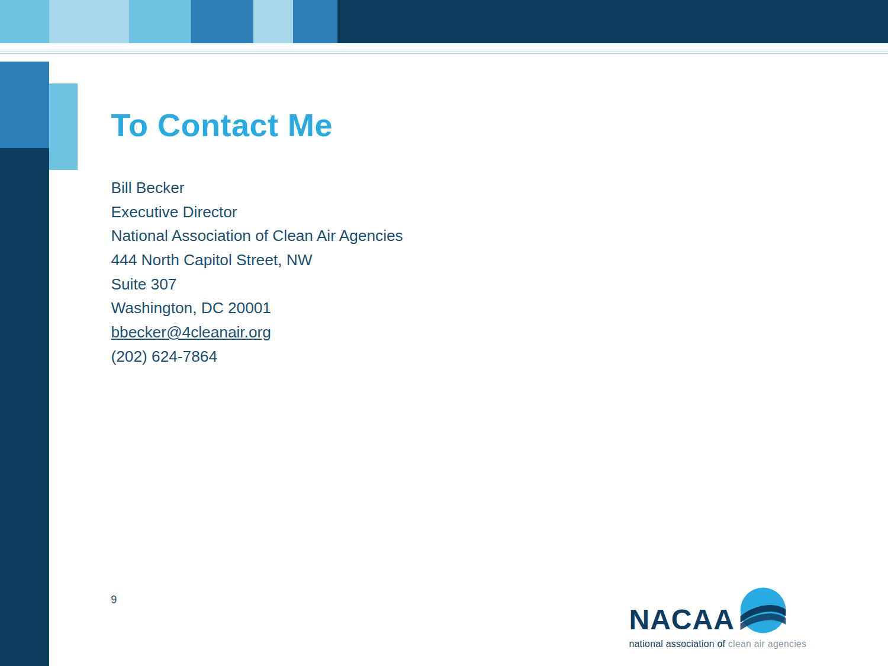To Contact Me
Bill Becker
Executive Director
National Association of Clean Air Agencies
444 North Capitol Street, NW
Suite 307
Washington, DC 20001
bbecker@4cleanair.org
(202) 624-7864
9
NACAA
national association of clean air agencies